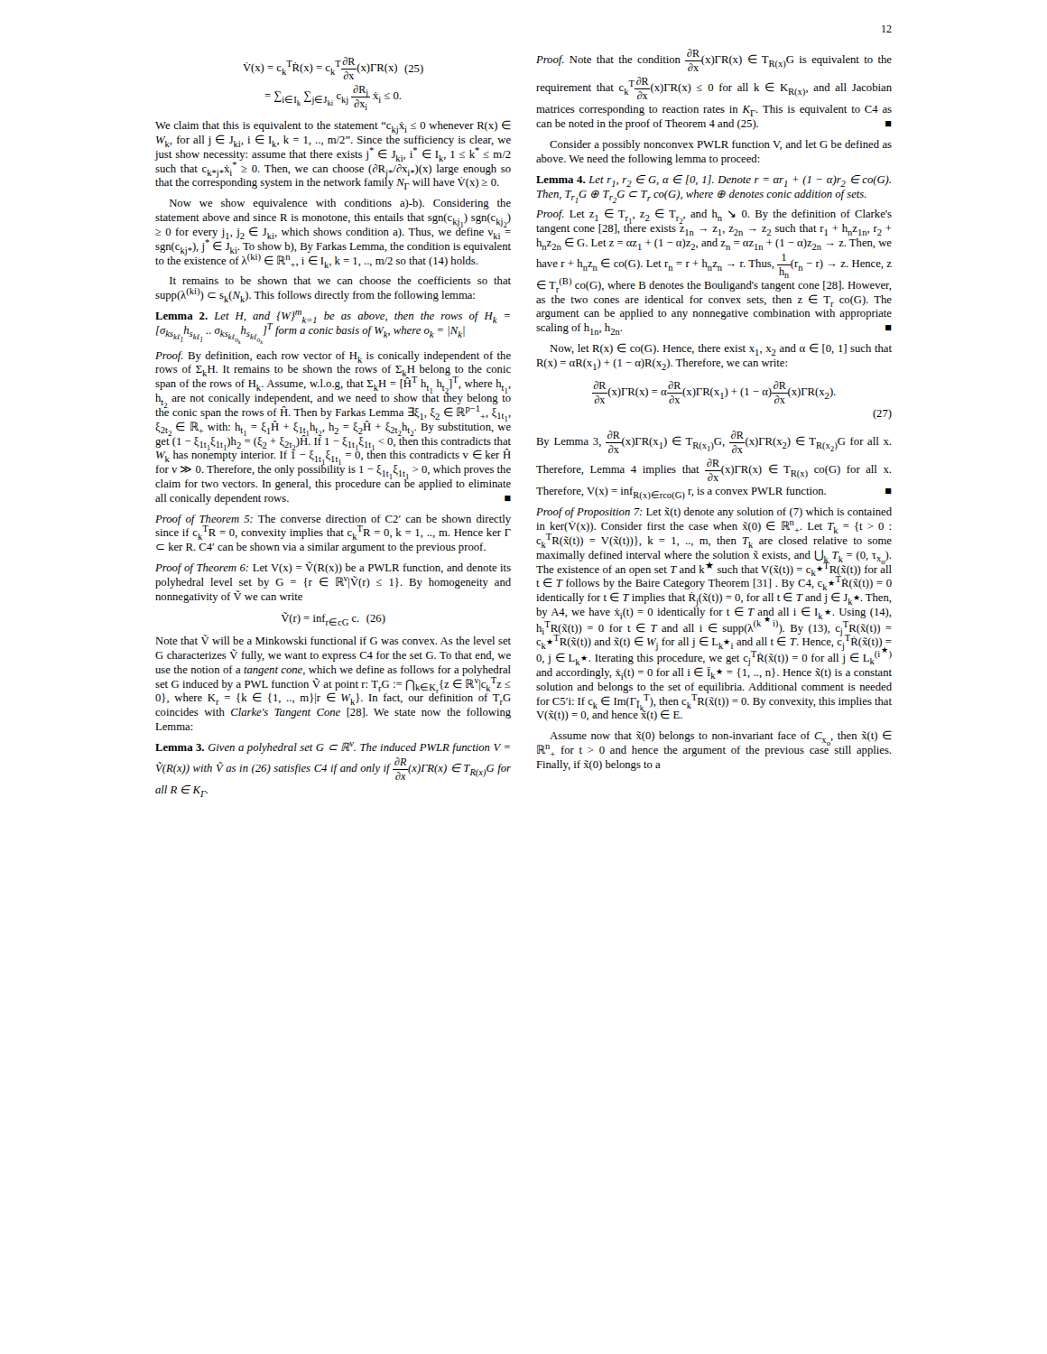12
V̇(x) = ckTṘ(x) = ckT∂R∂x(x)ΓR(x) (25)
= ∑i∈Ik ∑j∈Jki ckj ∂Rj∂xi ẋi ≤ 0.
We claim that this is equivalent to the statement “ckjẋi ≤ 0 whenever R(x) ∈ Wk, for all j ∈ Jki, i ∈ Ik, k = 1, .., m/2”. Since the sufficiency is clear, we just show necessity: assume that there exists j* ∈ Jki, i* ∈ Ik, 1 ≤ k* ≤ m/2 such that ck*j*ẋi* ≥ 0. Then, we can choose (∂Rj*/∂xi*)(x) large enough so that the corresponding system in the network family NΓ will have V̇(x) ≥ 0.
Now we show equivalence with conditions a)-b). Considering the statement above and since R is monotone, this entails that sgn(ckj1) sgn(ckj2) ≥ 0 for every j1, j2 ∈ Jki, which shows condition a). Thus, we define νki = sgn(ckj*), j* ∈ Jki. To show b), By Farkas Lemma, the condition is equivalent to the existence of λ(ki) ∈ ℝn+, i ∈ Ik, k = 1, .., m/2 so that (14) holds.
It remains to be shown that we can choose the coefficients so that supp(λ(ki)) ⊂ sk(Nk). This follows directly from the following lemma:
Lemma 2. Let H, and {W}mk=1 be as above, then the rows of Hk = [σkskℓ1hskℓ1 .. σkskℓokhskℓok]T form a conic basis of Wk, where ok = |Nk|
Proof. By definition, each row vector of Hk is conically independent of the rows of ΣkH. It remains to be shown the rows of ΣkH belong to the conic span of the rows of Hk. Assume, w.l.o.g, that ΣkH = [ĤT ht1 ht2]T, where ht1, ht2 are not conically independent, and we need to show that they belong to the conic span the rows of Ĥ. Then by Farkas Lemma ∃ξ1, ξ2 ∈ ℝp−1+, ξ1t1, ξ2t2 ∈ ℝ+ with: ht1 = ξ1Ĥ + ξ1t1ht2, h2 = ξ2Ĥ + ξ2t2ht2. By substitution, we get (1 − ξ1t1ξ1t1)h2 = (ξ2 + ξ2t2)Ĥ. If 1 − ξ1t1ξ1t1 < 0, then this contradicts that Wk has nonempty interior. If 1 − ξ1t1ξ1t1 = 0, then this contradicts v ∈ ker Ĥ for v ≫ 0. Therefore, the only possibility is 1 − ξ1t1ξ1t1 > 0, which proves the claim for two vectors. In general, this procedure can be applied to eliminate all conically dependent rows. ■
Proof of Theorem 5: The converse direction of C2′ can be shown directly since if ckTR = 0, convexity implies that ckTR = 0, k = 1, .., m. Hence ker Γ ⊂ ker R. C4′ can be shown via a similar argument to the previous proof.
Proof of Theorem 6: Let V(x) = Ṽ(R(x)) be a PWLR function, and denote its polyhedral level set by G = {r ∈ ℝν|Ṽ(r) ≤ 1}. By homogeneity and nonnegativity of Ṽ we can write
Ṽ(r) = infr∈cG c. (26)
Note that Ṽ will be a Minkowski functional if G was convex. As the level set G characterizes Ṽ fully, we want to express C4 for the set G. To that end, we use the notion of a tangent cone, which we define as follows for a polyhedral set G induced by a PWL function Ṽ at point r: TrG := ⋂k∈Kr{z ∈ ℝν|ckTz ≤ 0}, where Kr = {k ∈ {1, .., m}|r ∈ Wk}. In fact, our definition of TrG coincides with Clarke's Tangent Cone [28]. We state now the following Lemma:
Lemma 3. Given a polyhedral set G ⊂ ℝν. The induced PWLR function V = Ṽ(R(x)) with Ṽ as in (26) satisfies C4 if and only if ∂R∂x(x)ΓR(x) ∈ TR(x)G for all R ∈ KΓ.
Proof. Note that the condition ∂R∂x(x)ΓR(x) ∈ TR(x)G is equivalent to the requirement that ckT∂R∂x(x)ΓR(x) ≤ 0 for all k ∈ KR(x), and all Jacobian matrices corresponding to reaction rates in KΓ. This is equivalent to C4 as can be noted in the proof of Theorem 4 and (25). ■
Consider a possibly nonconvex PWLR function V, and let G be defined as above. We need the following lemma to proceed:
Lemma 4. Let r1, r2 ∈ G, α ∈ [0, 1]. Denote r = αr1 + (1 − α)r2 ∈ co(G). Then, Tr1G ⊕ Tr2G ⊂ Tr co(G), where ⊕ denotes conic addition of sets.
Proof. Let z1 ∈ Tr1, z2 ∈ Tr2, and hn ↘ 0. By the definition of Clarke's tangent cone [28], there exists z1n → z1, z2n → z2 such that r1 + hnz1n, r2 + hnz2n ∈ G. Let z = αz1 + (1 − α)z2, and zn = αz1n + (1 − α)z2n → z. Then, we have r + hnzn ∈ co(G). Let rn = r + hnzn → r. Thus, 1 hn(rn − r) → z. Hence, z ∈ Tr(B) co(G), where B denotes the Bouligand's tangent cone [28]. However, as the two cones are identical for convex sets, then z ∈ Tr co(G). The argument can be applied to any nonnegative combination with appropriate scaling of h1n, h2n. ■
Now, let R(x) ∈ co(G). Hence, there exist x1, x2 and α ∈ [0, 1] such that R(x) = αR(x1) + (1 − α)R(x2). Therefore, we can write:
∂R∂x(x)ΓR(x) = α∂R∂x(x)ΓR(x1) + (1 − α)∂R∂x(x)ΓR(x2).
(27)
By Lemma 3, ∂R∂x(x)ΓR(x1) ∈ TR(x1)G, ∂R∂x(x)ΓR(x2) ∈ TR(x2)G for all x. Therefore, Lemma 4 implies that ∂R∂x(x)ΓR(x) ∈ TR(x) co(G) for all x. Therefore, V(x) = infR(x)∈rco(G) r, is a convex PWLR function. ■
Proof of Proposition 7: Let x̃(t) denote any solution of (7) which is contained in ker(V̇(x)). Consider first the case when x̃(0) ∈ ℝn+. Let Tk = {t > 0 : ckTR(x̃(t)) = V(x̃(t))}, k = 1, .., m, then Tk are closed relative to some maximally defined interval where the solution x̃ exists, and ⋃k Tk = (0, τxo). The existence of an open set T and k★ such that V(x̃(t)) = ck★TR(x̃(t)) for all t ∈ T follows by the Baire Category Theorem [31] . By C4, ck★TṘ(x̃(t)) = 0 identically for t ∈ T implies that Ṙj(x̃(t)) = 0, for all t ∈ T and j ∈ Jk★. Then, by A4, we have ẋi(t) = 0 identically for t ∈ T and all i ∈ Ik★. Using (14), hiTR(x̃(t)) = 0 for t ∈ T and all i ∈ supp(λ(k★i)). By (13), cjTR(x̃(t)) = ck★TR(x̃(t)) and x̃(t) ∈ Wj for all j ∈ Lk★i and all t ∈ T. Hence, cjTṘ(x̃(t)) = 0, j ∈ Lk★. Iterating this procedure, we get cjTṘ(x̃(t)) = 0 for all j ∈ Lk(i★) and accordingly, ẋi(t) = 0 for all i ∈ Īk★ = {1, .., n}. Hence x̃(t) is a constant solution and belongs to the set of equilibria. Additional comment is needed for C5′i: If ck ∈ Im(ΓĪkT), then ckTR(x̃(t)) = 0. By convexity, this implies that V(x̃(t)) = 0, and hence x̃(t) ∈ E.
Assume now that x̃(0) belongs to non-invariant face of Cxo, then x̃(t) ∈ ℝn+ for t > 0 and hence the argument of the previous case still applies. Finally, if x̃(0) belongs to a